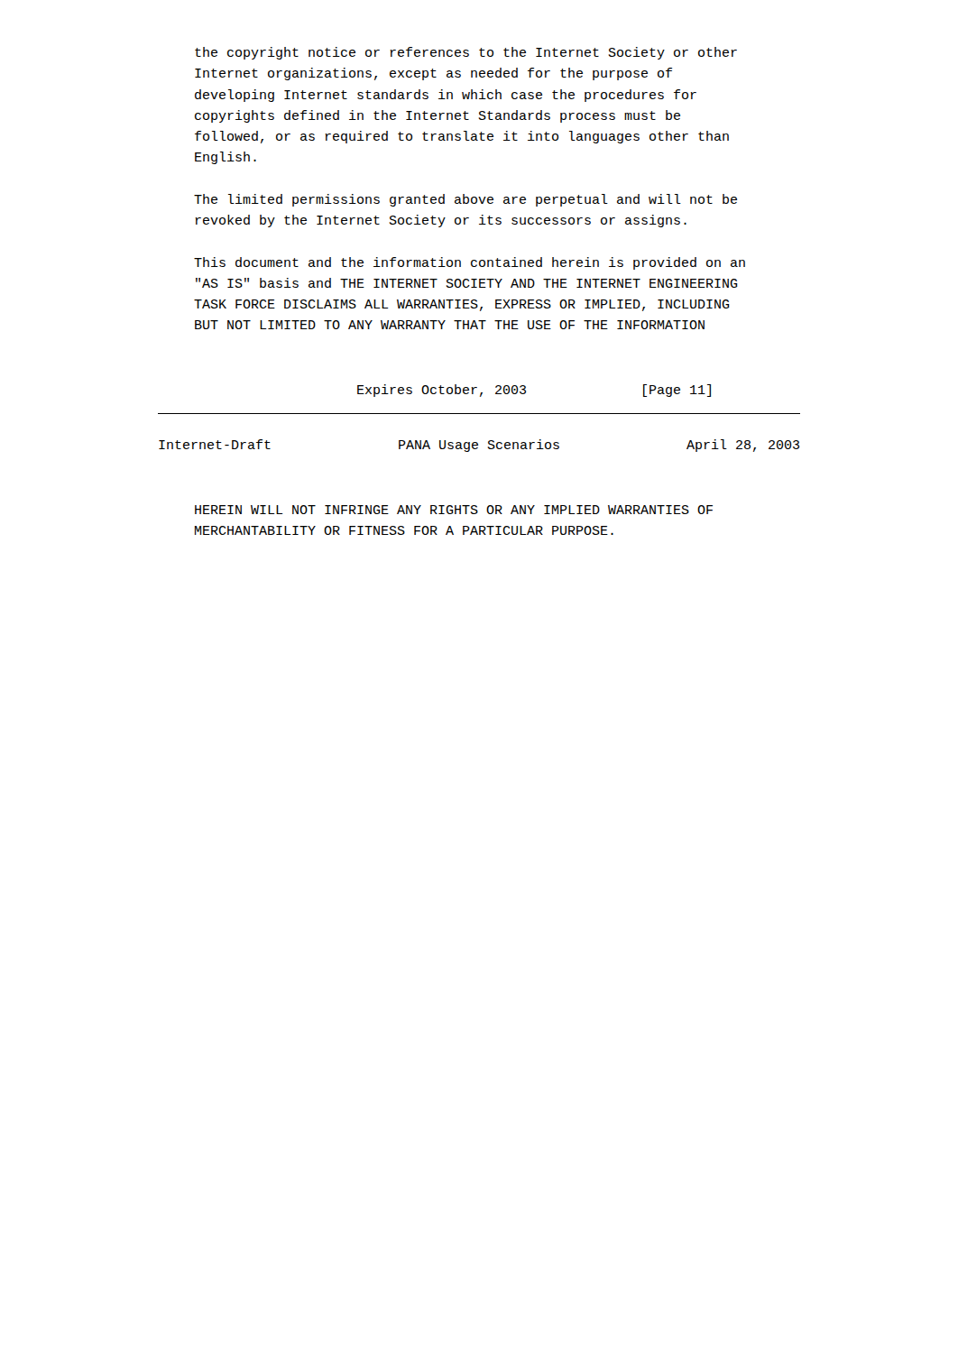the copyright notice or references to the Internet Society or other
Internet organizations, except as needed for the purpose of
developing Internet standards in which case the procedures for
copyrights defined in the Internet Standards process must be
followed, or as required to translate it into languages other than
English.

The limited permissions granted above are perpetual and will not be
revoked by the Internet Society or its successors or assigns.

This document and the information contained herein is provided on an
"AS IS" basis and THE INTERNET SOCIETY AND THE INTERNET ENGINEERING
TASK FORCE DISCLAIMS ALL WARRANTIES, EXPRESS OR IMPLIED, INCLUDING
BUT NOT LIMITED TO ANY WARRANTY THAT THE USE OF THE INFORMATION
                    Expires October, 2003              [Page 11]
Internet-Draft PANA Usage Scenarios April 28, 2003
HEREIN WILL NOT INFRINGE ANY RIGHTS OR ANY IMPLIED WARRANTIES OF
MERCHANTABILITY OR FITNESS FOR A PARTICULAR PURPOSE.